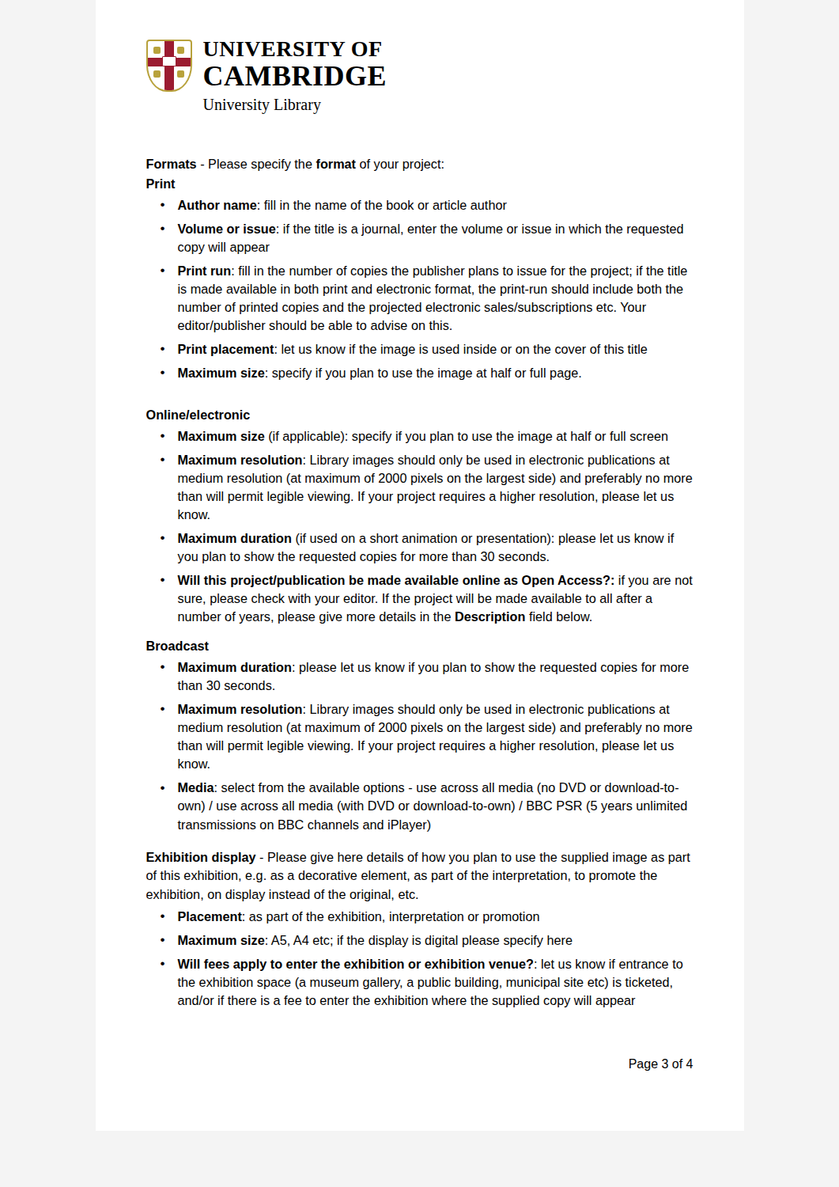UNIVERSITY OF CAMBRIDGE University Library
Formats - Please specify the format of your project:
Print
Author name: fill in the name of the book or article author
Volume or issue: if the title is a journal, enter the volume or issue in which the requested copy will appear
Print run: fill in the number of copies the publisher plans to issue for the project; if the title is made available in both print and electronic format, the print-run should include both the number of printed copies and the projected electronic sales/subscriptions etc. Your editor/publisher should be able to advise on this.
Print placement: let us know if the image is used inside or on the cover of this title
Maximum size: specify if you plan to use the image at half or full page.
Online/electronic
Maximum size (if applicable): specify if you plan to use the image at half or full screen
Maximum resolution: Library images should only be used in electronic publications at medium resolution (at maximum of 2000 pixels on the largest side) and preferably no more than will permit legible viewing. If your project requires a higher resolution, please let us know.
Maximum duration (if used on a short animation or presentation): please let us know if you plan to show the requested copies for more than 30 seconds.
Will this project/publication be made available online as Open Access?: if you are not sure, please check with your editor. If the project will be made available to all after a number of years, please give more details in the Description field below.
Broadcast
Maximum duration: please let us know if you plan to show the requested copies for more than 30 seconds.
Maximum resolution: Library images should only be used in electronic publications at medium resolution (at maximum of 2000 pixels on the largest side) and preferably no more than will permit legible viewing. If your project requires a higher resolution, please let us know.
Media: select from the available options - use across all media (no DVD or download-to-own) / use across all media (with DVD or download-to-own) / BBC PSR (5 years unlimited transmissions on BBC channels and iPlayer)
Exhibition display - Please give here details of how you plan to use the supplied image as part of this exhibition, e.g. as a decorative element, as part of the interpretation, to promote the exhibition, on display instead of the original, etc.
Placement: as part of the exhibition, interpretation or promotion
Maximum size: A5, A4 etc; if the display is digital please specify here
Will fees apply to enter the exhibition or exhibition venue?: let us know if entrance to the exhibition space (a museum gallery, a public building, municipal site etc) is ticketed, and/or if there is a fee to enter the exhibition where the supplied copy will appear
Page 3 of 4